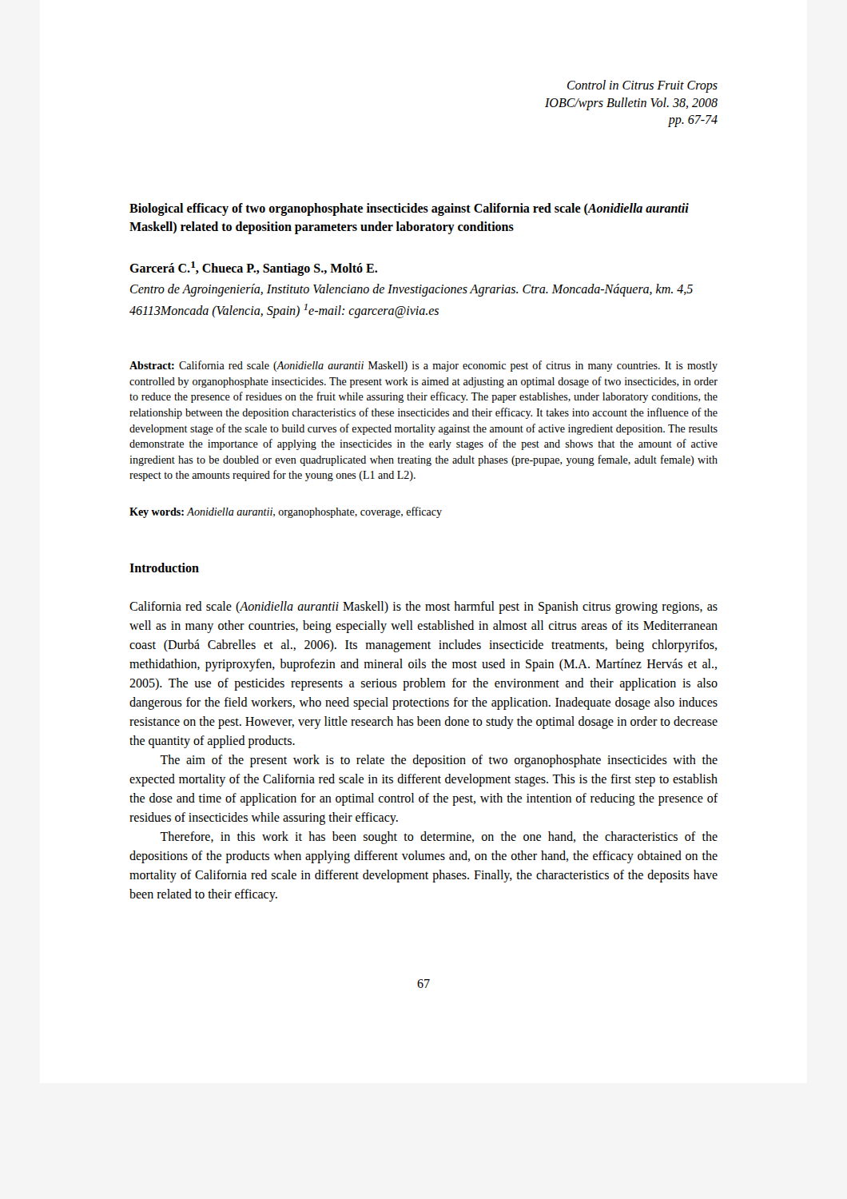Control in Citrus Fruit Crops
IOBC/wprs Bulletin Vol. 38, 2008
pp. 67-74
Biological efficacy of two organophosphate insecticides against California red scale (Aonidiella aurantii Maskell) related to deposition parameters under laboratory conditions
Garcerá C.1, Chueca P., Santiago S., Moltó E.
Centro de Agroingeniería, Instituto Valenciano de Investigaciones Agrarias. Ctra. Moncada-Náquera, km. 4,5 46113Moncada (Valencia, Spain) 1e-mail: cgarcera@ivia.es
Abstract: California red scale (Aonidiella aurantii Maskell) is a major economic pest of citrus in many countries. It is mostly controlled by organophosphate insecticides. The present work is aimed at adjusting an optimal dosage of two insecticides, in order to reduce the presence of residues on the fruit while assuring their efficacy. The paper establishes, under laboratory conditions, the relationship between the deposition characteristics of these insecticides and their efficacy. It takes into account the influence of the development stage of the scale to build curves of expected mortality against the amount of active ingredient deposition. The results demonstrate the importance of applying the insecticides in the early stages of the pest and shows that the amount of active ingredient has to be doubled or even quadruplicated when treating the adult phases (pre-pupae, young female, adult female) with respect to the amounts required for the young ones (L1 and L2).
Key words: Aonidiella aurantii, organophosphate, coverage, efficacy
Introduction
California red scale (Aonidiella aurantii Maskell) is the most harmful pest in Spanish citrus growing regions, as well as in many other countries, being especially well established in almost all citrus areas of its Mediterranean coast (Durbá Cabrelles et al., 2006). Its management includes insecticide treatments, being chlorpyrifos, methidathion, pyriproxyfen, buprofezin and mineral oils the most used in Spain (M.A. Martínez Hervás et al., 2005). The use of pesticides represents a serious problem for the environment and their application is also dangerous for the field workers, who need special protections for the application. Inadequate dosage also induces resistance on the pest. However, very little research has been done to study the optimal dosage in order to decrease the quantity of applied products.
The aim of the present work is to relate the deposition of two organophosphate insecticides with the expected mortality of the California red scale in its different development stages. This is the first step to establish the dose and time of application for an optimal control of the pest, with the intention of reducing the presence of residues of insecticides while assuring their efficacy.
Therefore, in this work it has been sought to determine, on the one hand, the characteristics of the depositions of the products when applying different volumes and, on the other hand, the efficacy obtained on the mortality of California red scale in different development phases. Finally, the characteristics of the deposits have been related to their efficacy.
67